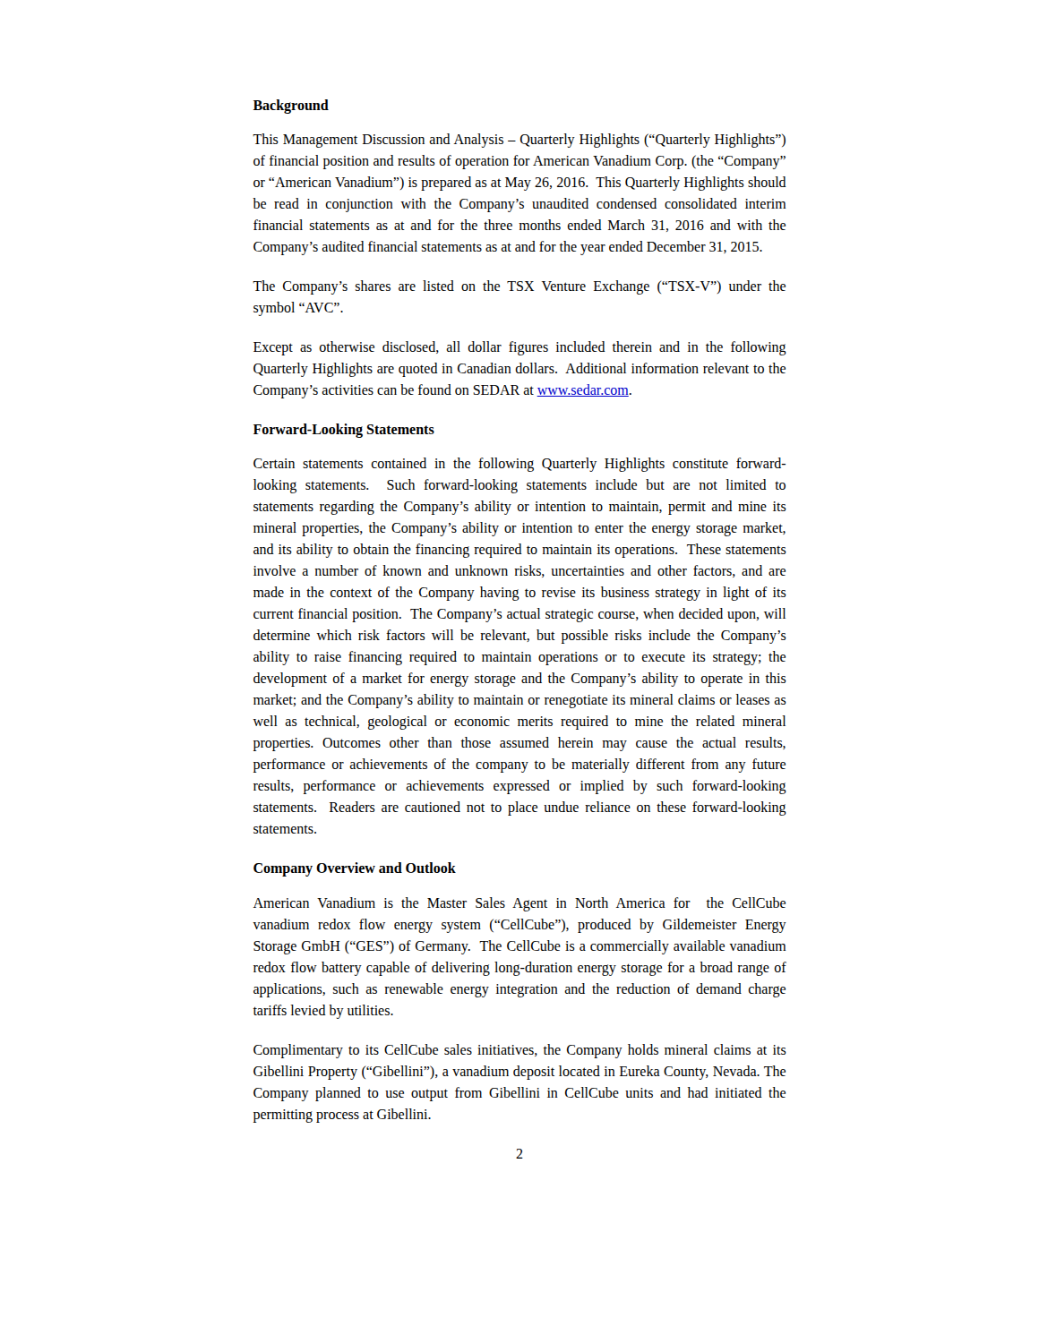Background
This Management Discussion and Analysis – Quarterly Highlights (“Quarterly Highlights”) of financial position and results of operation for American Vanadium Corp. (the “Company” or “American Vanadium”) is prepared as at May 26, 2016. This Quarterly Highlights should be read in conjunction with the Company’s unaudited condensed consolidated interim financial statements as at and for the three months ended March 31, 2016 and with the Company’s audited financial statements as at and for the year ended December 31, 2015.
The Company’s shares are listed on the TSX Venture Exchange (“TSX-V”) under the symbol “AVC”.
Except as otherwise disclosed, all dollar figures included therein and in the following Quarterly Highlights are quoted in Canadian dollars. Additional information relevant to the Company’s activities can be found on SEDAR at www.sedar.com.
Forward-Looking Statements
Certain statements contained in the following Quarterly Highlights constitute forward-looking statements. Such forward-looking statements include but are not limited to statements regarding the Company’s ability or intention to maintain, permit and mine its mineral properties, the Company’s ability or intention to enter the energy storage market, and its ability to obtain the financing required to maintain its operations. These statements involve a number of known and unknown risks, uncertainties and other factors, and are made in the context of the Company having to revise its business strategy in light of its current financial position. The Company’s actual strategic course, when decided upon, will determine which risk factors will be relevant, but possible risks include the Company’s ability to raise financing required to maintain operations or to execute its strategy; the development of a market for energy storage and the Company’s ability to operate in this market; and the Company’s ability to maintain or renegotiate its mineral claims or leases as well as technical, geological or economic merits required to mine the related mineral properties. Outcomes other than those assumed herein may cause the actual results, performance or achievements of the company to be materially different from any future results, performance or achievements expressed or implied by such forward-looking statements. Readers are cautioned not to place undue reliance on these forward-looking statements.
Company Overview and Outlook
American Vanadium is the Master Sales Agent in North America for the CellCube vanadium redox flow energy system (“CellCube”), produced by Gildemeister Energy Storage GmbH (“GES”) of Germany. The CellCube is a commercially available vanadium redox flow battery capable of delivering long-duration energy storage for a broad range of applications, such as renewable energy integration and the reduction of demand charge tariffs levied by utilities.
Complimentary to its CellCube sales initiatives, the Company holds mineral claims at its Gibellini Property (“Gibellini”), a vanadium deposit located in Eureka County, Nevada. The Company planned to use output from Gibellini in CellCube units and had initiated the permitting process at Gibellini.
2